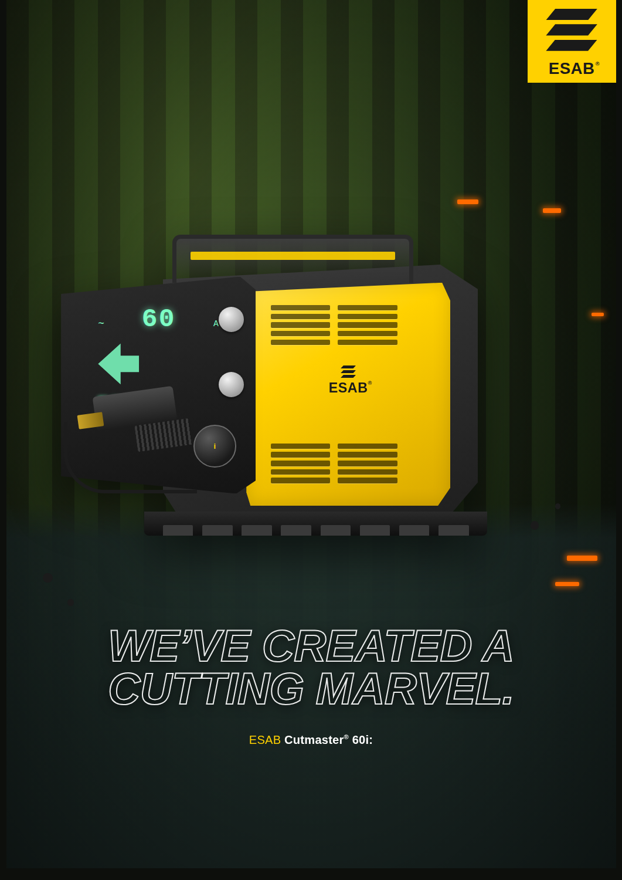ESAB®
ESAB®
∼ 60 A
i
We’ve created a cutting marvel.
ESAB Cutmaster® 60i: